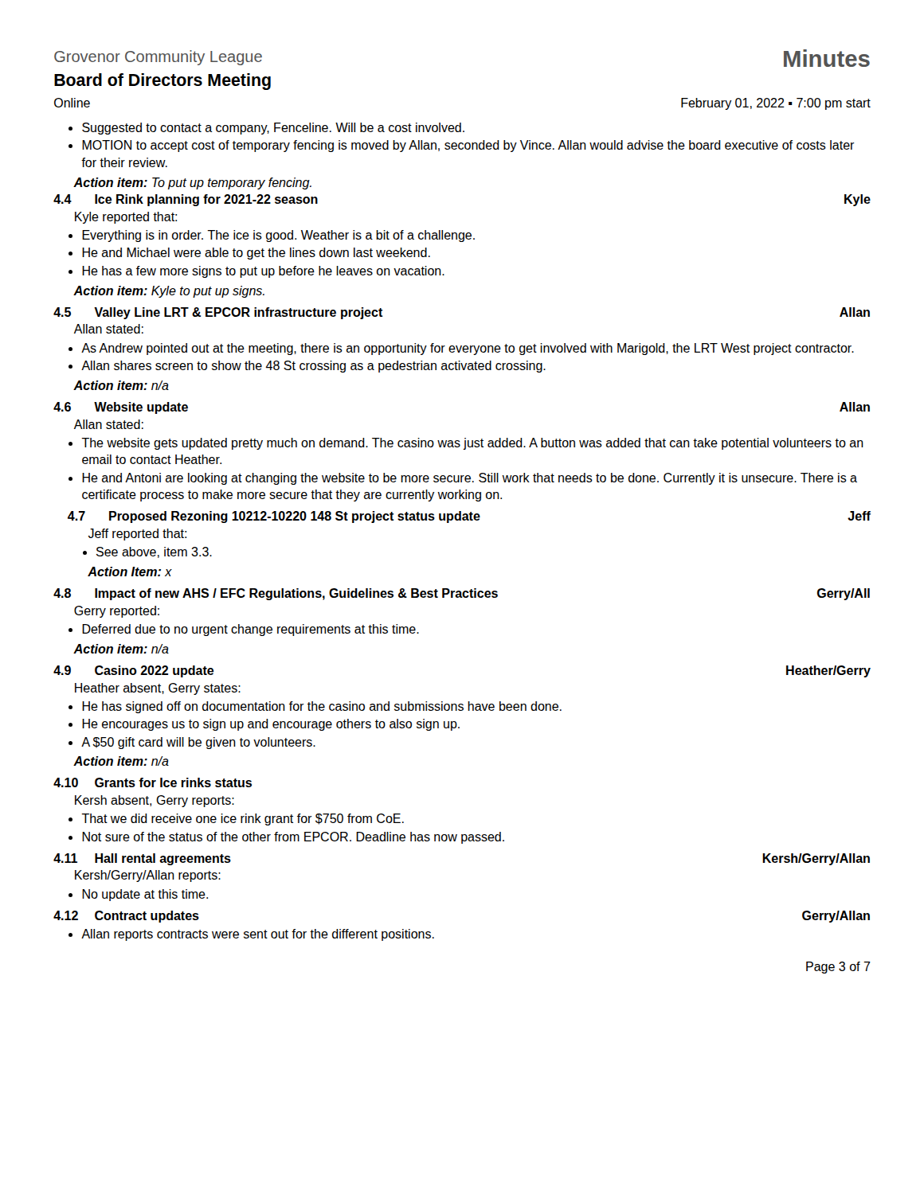Grovenor Community League
Minutes
Board of Directors Meeting
Online February 01, 2022 ▪ 7:00 pm start
Suggested to contact a company, Fenceline. Will be a cost involved.
MOTION to accept cost of temporary fencing is moved by Allan, seconded by Vince. Allan would advise the board executive of costs later for their review.
Action item: To put up temporary fencing.
4.4 Ice Rink planning for 2021-22 season Kyle
Kyle reported that:
Everything is in order. The ice is good. Weather is a bit of a challenge.
He and Michael were able to get the lines down last weekend.
He has a few more signs to put up before he leaves on vacation.
Action item: Kyle to put up signs.
4.5 Valley Line LRT & EPCOR infrastructure project Allan
Allan stated:
As Andrew pointed out at the meeting, there is an opportunity for everyone to get involved with Marigold, the LRT West project contractor.
Allan shares screen to show the 48 St crossing as a pedestrian activated crossing.
Action item: n/a
4.6 Website update Allan
Allan stated:
The website gets updated pretty much on demand. The casino was just added. A button was added that can take potential volunteers to an email to contact Heather.
He and Antoni are looking at changing the website to be more secure. Still work that needs to be done. Currently it is unsecure. There is a certificate process to make more secure that they are currently working on.
4.7 Proposed Rezoning 10212-10220 148 St project status update Jeff
Jeff reported that:
See above, item 3.3.
Action Item: x
4.8 Impact of new AHS / EFC Regulations, Guidelines & Best Practices Gerry/All
Gerry reported:
Deferred due to no urgent change requirements at this time.
Action item: n/a
4.9 Casino 2022 update Heather/Gerry
Heather absent, Gerry states:
He has signed off on documentation for the casino and submissions have been done.
He encourages us to sign up and encourage others to also sign up.
A $50 gift card will be given to volunteers.
Action item: n/a
4.10 Grants for Ice rinks status
Kersh absent, Gerry reports:
That we did receive one ice rink grant for $750 from CoE.
Not sure of the status of the other from EPCOR. Deadline has now passed.
4.11 Hall rental agreements Kersh/Gerry/Allan
Kersh/Gerry/Allan reports:
No update at this time.
4.12 Contract updates Gerry/Allan
Allan reports contracts were sent out for the different positions.
Page 3 of 7